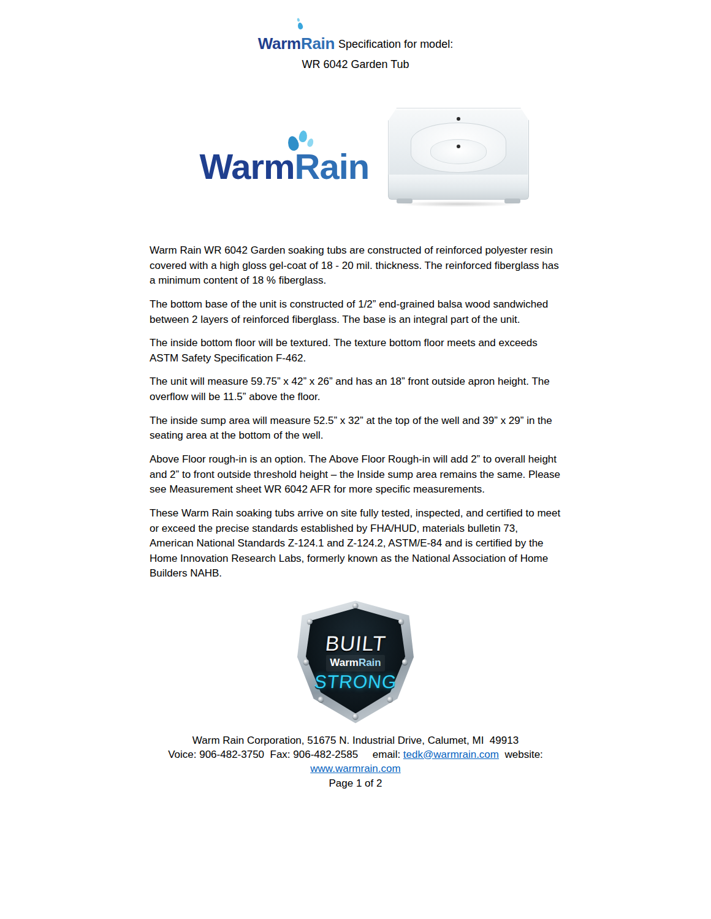Warm Rain Specification for model:
WR 6042 Garden Tub
Warm Rain
Warm Rain WR 6042 Garden soaking tubs are constructed of reinforced polyester resin covered with a high gloss gel-coat of 18 - 20 mil. thickness. The reinforced fiberglass has a minimum content of 18 % fiberglass.
The bottom base of the unit is constructed of 1/2” end-grained balsa wood sandwiched between 2 layers of reinforced fiberglass. The base is an integral part of the unit.
The inside bottom floor will be textured. The texture bottom floor meets and exceeds ASTM Safety Specification F-462.
The unit will measure 59.75” x 42” x 26” and has an 18” front outside apron height. The overflow will be 11.5” above the floor.
The inside sump area will measure 52.5” x 32” at the top of the well and 39” x 29” in the seating area at the bottom of the well.
Above Floor rough-in is an option. The Above Floor Rough-in will add 2” to overall height and 2” to front outside threshold height – the Inside sump area remains the same. Please see Measurement sheet WR 6042 AFR for more specific measurements.
These Warm Rain soaking tubs arrive on site fully tested, inspected, and certified to meet or exceed the precise standards established by FHA/HUD, materials bulletin 73, American National Standards Z-124.1 and Z-124.2, ASTM/E-84 and is certified by the Home Innovation Research Labs, formerly known as the National Association of Home Builders NAHB.
BUILT Warm Rain STRONG
Warm Rain Corporation, 51675 N. Industrial Drive, Calumet, MI 49913
Voice: 906-482-3750 Fax: 906-482-2585 email: tedk@warmrain.com website: www.warmrain.com
Page 1 of 2